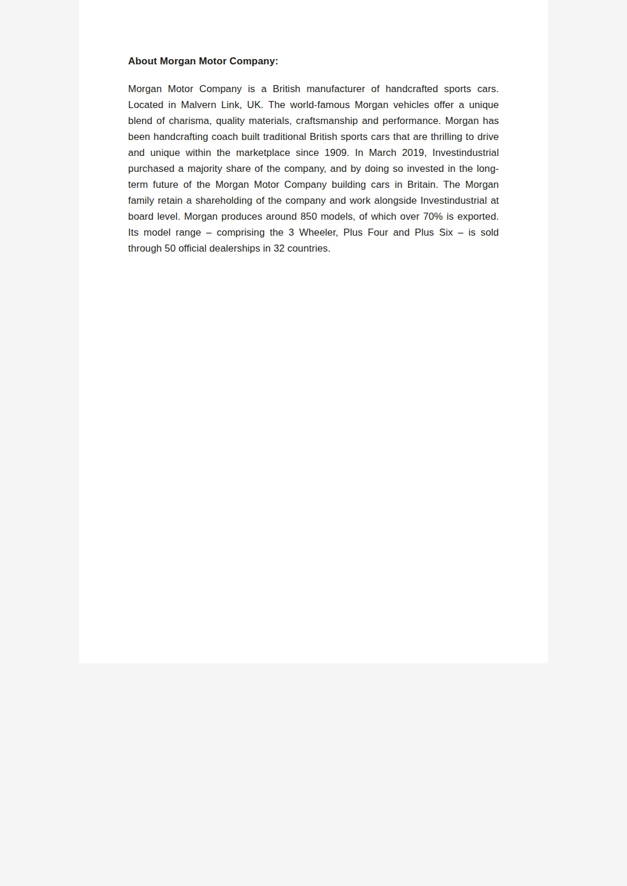About Morgan Motor Company:
Morgan Motor Company is a British manufacturer of handcrafted sports cars. Located in Malvern Link, UK. The world-famous Morgan vehicles offer a unique blend of charisma, quality materials, craftsmanship and performance. Morgan has been handcrafting coach built traditional British sports cars that are thrilling to drive and unique within the marketplace since 1909. In March 2019, Investindustrial purchased a majority share of the company, and by doing so invested in the long-term future of the Morgan Motor Company building cars in Britain. The Morgan family retain a shareholding of the company and work alongside Investindustrial at board level. Morgan produces around 850 models, of which over 70% is exported. Its model range – comprising the 3 Wheeler, Plus Four and Plus Six – is sold through 50 official dealerships in 32 countries.